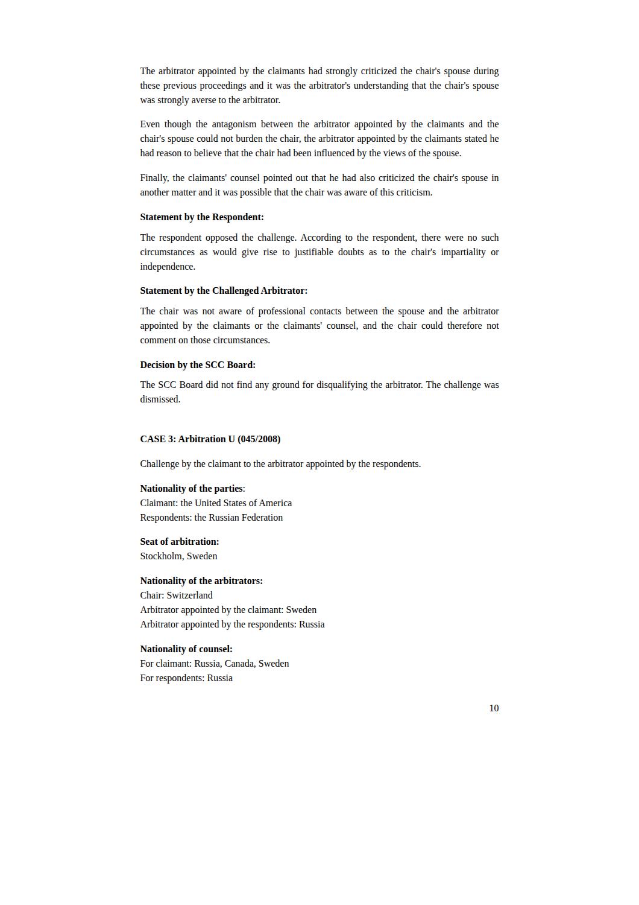The arbitrator appointed by the claimants had strongly criticized the chair's spouse during these previous proceedings and it was the arbitrator's understanding that the chair's spouse was strongly averse to the arbitrator.
Even though the antagonism between the arbitrator appointed by the claimants and the chair's spouse could not burden the chair, the arbitrator appointed by the claimants stated he had reason to believe that the chair had been influenced by the views of the spouse.
Finally, the claimants' counsel pointed out that he had also criticized the chair's spouse in another matter and it was possible that the chair was aware of this criticism.
Statement by the Respondent:
The respondent opposed the challenge. According to the respondent, there were no such circumstances as would give rise to justifiable doubts as to the chair's impartiality or independence.
Statement by the Challenged Arbitrator:
The chair was not aware of professional contacts between the spouse and the arbitrator appointed by the claimants or the claimants' counsel, and the chair could therefore not comment on those circumstances.
Decision by the SCC Board:
The SCC Board did not find any ground for disqualifying the arbitrator. The challenge was dismissed.
CASE 3: Arbitration U (045/2008)
Challenge by the claimant to the arbitrator appointed by the respondents.
Nationality of the parties:
Claimant: the United States of America
Respondents: the Russian Federation
Seat of arbitration:
Stockholm, Sweden
Nationality of the arbitrators:
Chair: Switzerland
Arbitrator appointed by the claimant: Sweden
Arbitrator appointed by the respondents: Russia
Nationality of counsel:
For claimant: Russia, Canada, Sweden
For respondents: Russia
10